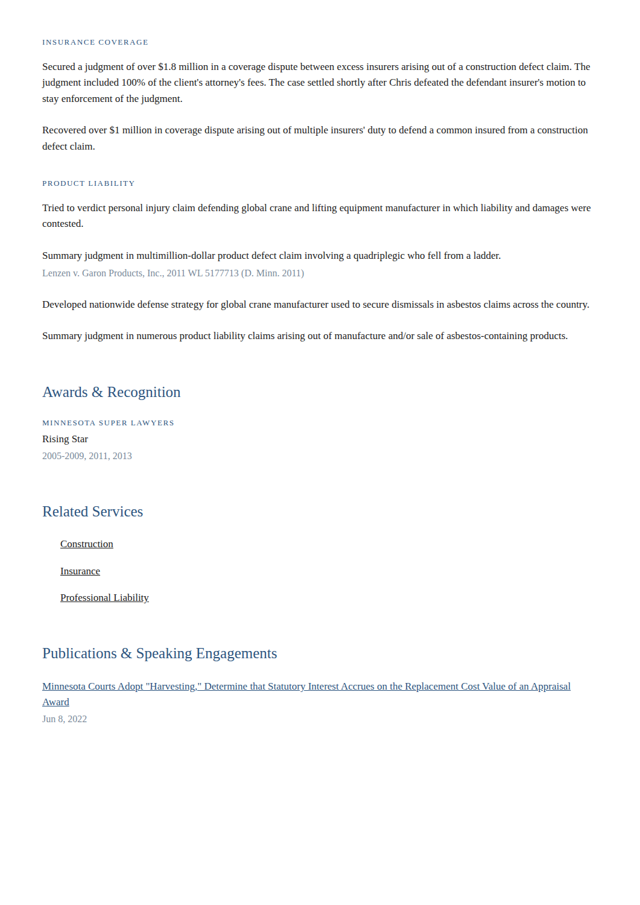Insurance Coverage
Secured a judgment of over $1.8 million in a coverage dispute between excess insurers arising out of a construction defect claim. The judgment included 100% of the client's attorney's fees. The case settled shortly after Chris defeated the defendant insurer's motion to stay enforcement of the judgment.
Recovered over $1 million in coverage dispute arising out of multiple insurers' duty to defend a common insured from a construction defect claim.
Product Liability
Tried to verdict personal injury claim defending global crane and lifting equipment manufacturer in which liability and damages were contested.
Summary judgment in multimillion-dollar product defect claim involving a quadriplegic who fell from a ladder.
Lenzen v. Garon Products, Inc., 2011 WL 5177713 (D. Minn. 2011)
Developed nationwide defense strategy for global crane manufacturer used to secure dismissals in asbestos claims across the country.
Summary judgment in numerous product liability claims arising out of manufacture and/or sale of asbestos-containing products.
Awards & Recognition
Minnesota Super Lawyers
Rising Star
2005-2009, 2011, 2013
Related Services
Construction
Insurance
Professional Liability
Publications & Speaking Engagements
Minnesota Courts Adopt "Harvesting," Determine that Statutory Interest Accrues on the Replacement Cost Value of an Appraisal Award
Jun 8, 2022